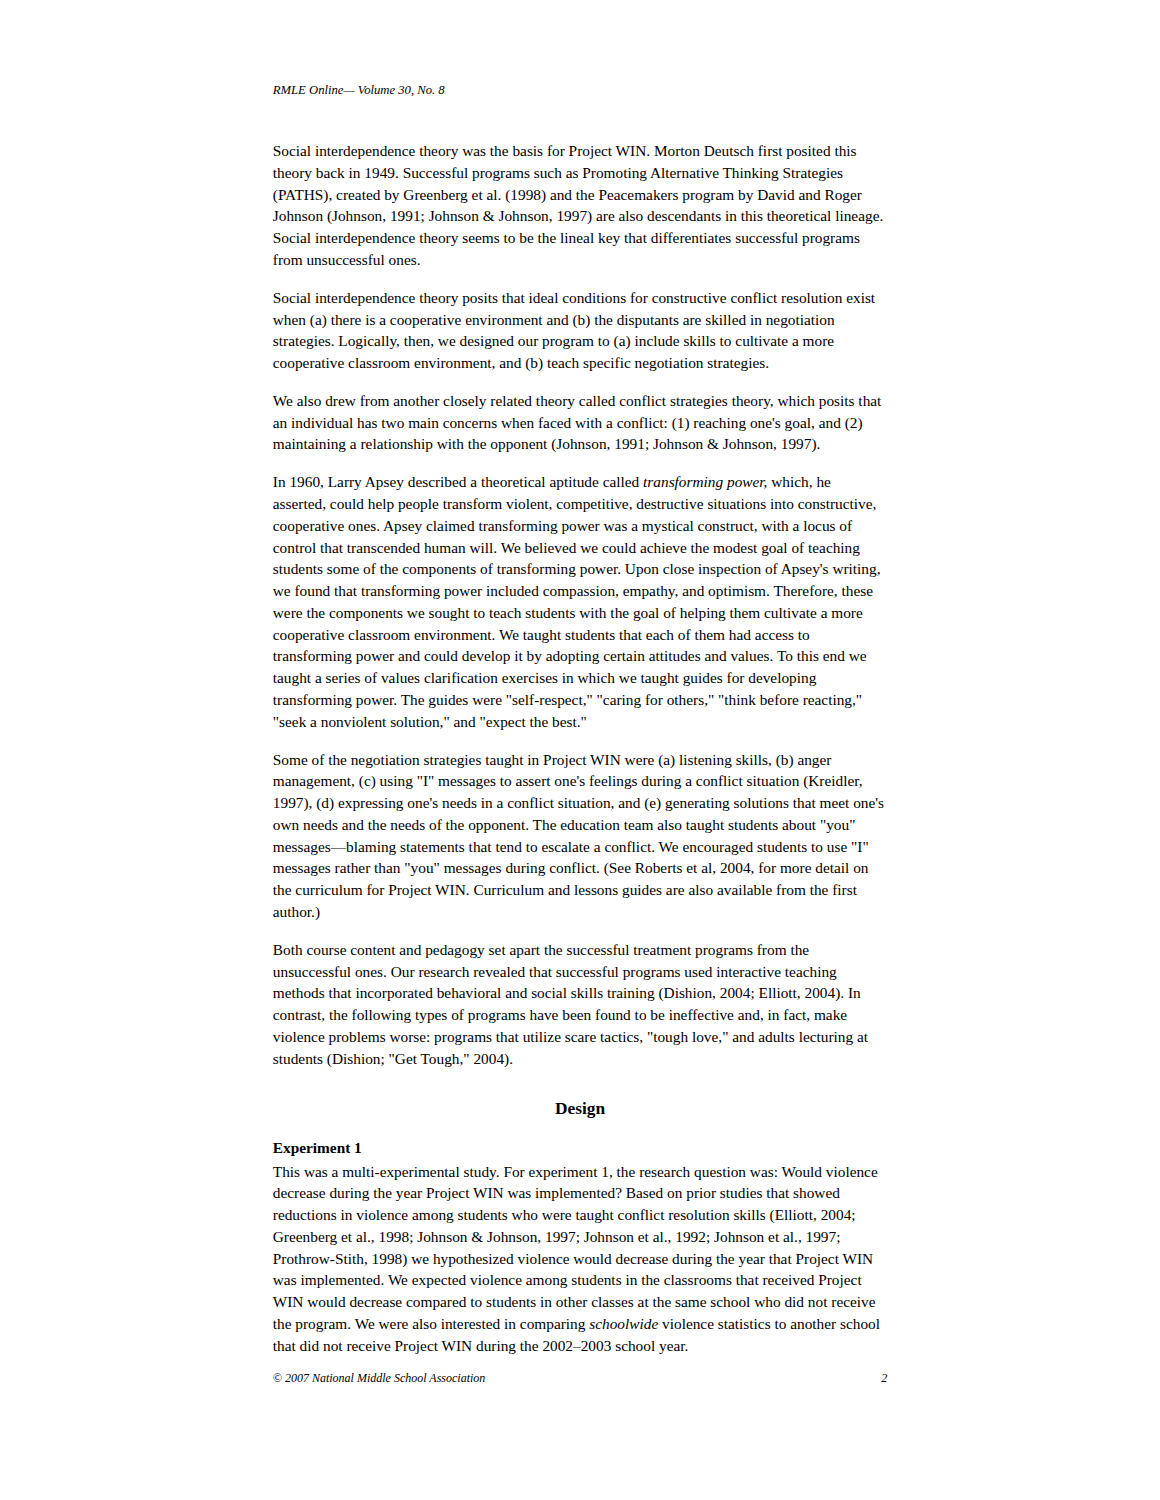RMLE Online— Volume 30, No. 8
Social interdependence theory was the basis for Project WIN. Morton Deutsch first posited this theory back in 1949. Successful programs such as Promoting Alternative Thinking Strategies (PATHS), created by Greenberg et al. (1998) and the Peacemakers program by David and Roger Johnson (Johnson, 1991; Johnson & Johnson, 1997) are also descendants in this theoretical lineage. Social interdependence theory seems to be the lineal key that differentiates successful programs from unsuccessful ones.
Social interdependence theory posits that ideal conditions for constructive conflict resolution exist when (a) there is a cooperative environment and (b) the disputants are skilled in negotiation strategies. Logically, then, we designed our program to (a) include skills to cultivate a more cooperative classroom environment, and (b) teach specific negotiation strategies.
We also drew from another closely related theory called conflict strategies theory, which posits that an individual has two main concerns when faced with a conflict: (1) reaching one's goal, and (2) maintaining a relationship with the opponent (Johnson, 1991; Johnson & Johnson, 1997).
In 1960, Larry Apsey described a theoretical aptitude called transforming power, which, he asserted, could help people transform violent, competitive, destructive situations into constructive, cooperative ones. Apsey claimed transforming power was a mystical construct, with a locus of control that transcended human will. We believed we could achieve the modest goal of teaching students some of the components of transforming power. Upon close inspection of Apsey's writing, we found that transforming power included compassion, empathy, and optimism. Therefore, these were the components we sought to teach students with the goal of helping them cultivate a more cooperative classroom environment. We taught students that each of them had access to transforming power and could develop it by adopting certain attitudes and values. To this end we taught a series of values clarification exercises in which we taught guides for developing transforming power. The guides were "self-respect," "caring for others," "think before reacting," "seek a nonviolent solution," and "expect the best."
Some of the negotiation strategies taught in Project WIN were (a) listening skills, (b) anger management, (c) using "I" messages to assert one's feelings during a conflict situation (Kreidler, 1997), (d) expressing one's needs in a conflict situation, and (e) generating solutions that meet one's own needs and the needs of the opponent. The education team also taught students about "you" messages—blaming statements that tend to escalate a conflict. We encouraged students to use "I" messages rather than "you" messages during conflict. (See Roberts et al, 2004, for more detail on the curriculum for Project WIN. Curriculum and lessons guides are also available from the first author.)
Both course content and pedagogy set apart the successful treatment programs from the unsuccessful ones. Our research revealed that successful programs used interactive teaching methods that incorporated behavioral and social skills training (Dishion, 2004; Elliott, 2004). In contrast, the following types of programs have been found to be ineffective and, in fact, make violence problems worse: programs that utilize scare tactics, "tough love," and adults lecturing at students (Dishion; "Get Tough," 2004).
Design
Experiment 1
This was a multi-experimental study. For experiment 1, the research question was: Would violence decrease during the year Project WIN was implemented? Based on prior studies that showed reductions in violence among students who were taught conflict resolution skills (Elliott, 2004; Greenberg et al., 1998; Johnson & Johnson, 1997; Johnson et al., 1992; Johnson et al., 1997; Prothrow-Stith, 1998) we hypothesized violence would decrease during the year that Project WIN was implemented. We expected violence among students in the classrooms that received Project WIN would decrease compared to students in other classes at the same school who did not receive the program. We were also interested in comparing schoolwide violence statistics to another school that did not receive Project WIN during the 2002–2003 school year.
© 2007 National Middle School Association 2